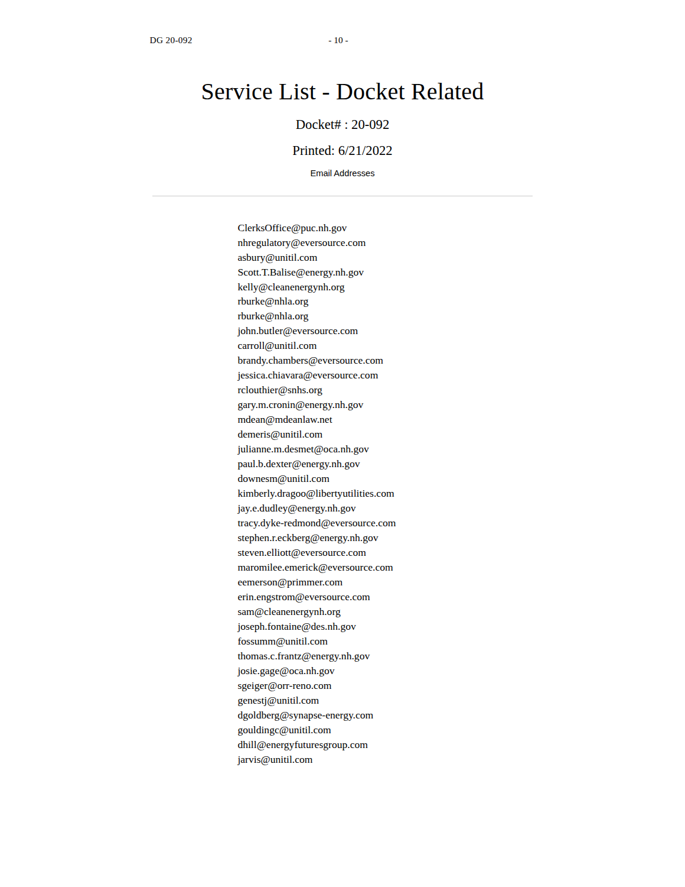DG 20-092 - 10 -
Service List - Docket Related
Docket# : 20-092
Printed: 6/21/2022
Email Addresses
ClerksOffice@puc.nh.gov
nhregulatory@eversource.com
asbury@unitil.com
Scott.T.Balise@energy.nh.gov
kelly@cleanenergynh.org
rburke@nhla.org
rburke@nhla.org
john.butler@eversource.com
carroll@unitil.com
brandy.chambers@eversource.com
jessica.chiavara@eversource.com
rclouthier@snhs.org
gary.m.cronin@energy.nh.gov
mdean@mdeanlaw.net
demeris@unitil.com
julianne.m.desmet@oca.nh.gov
paul.b.dexter@energy.nh.gov
downesm@unitil.com
kimberly.dragoo@libertyutilities.com
jay.e.dudley@energy.nh.gov
tracy.dyke-redmond@eversource.com
stephen.r.eckberg@energy.nh.gov
steven.elliott@eversource.com
maromilee.emerick@eversource.com
eemerson@primmer.com
erin.engstrom@eversource.com
sam@cleanenergynh.org
joseph.fontaine@des.nh.gov
fossumm@unitil.com
thomas.c.frantz@energy.nh.gov
josie.gage@oca.nh.gov
sgeiger@orr-reno.com
genestj@unitil.com
dgoldberg@synapse-energy.com
gouldingc@unitil.com
dhill@energyfuturesgroup.com
jarvis@unitil.com